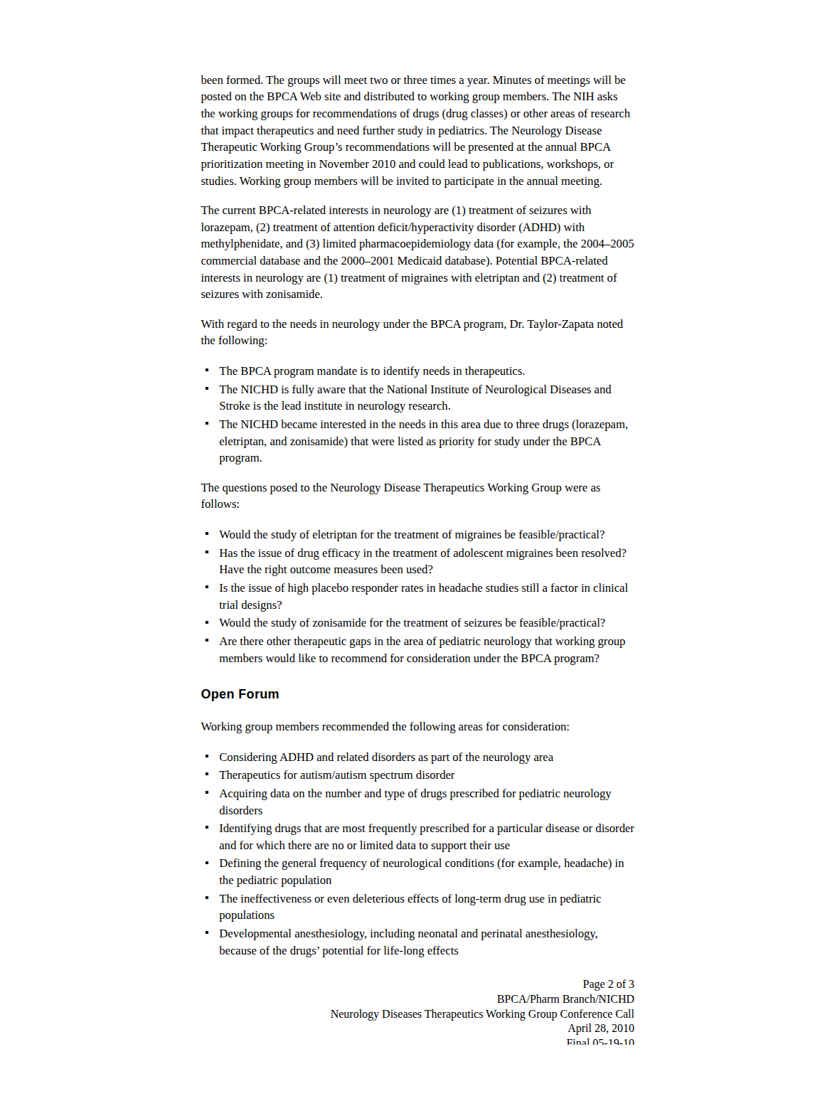been formed. The groups will meet two or three times a year. Minutes of meetings will be posted on the BPCA Web site and distributed to working group members. The NIH asks the working groups for recommendations of drugs (drug classes) or other areas of research that impact therapeutics and need further study in pediatrics. The Neurology Disease Therapeutic Working Group’s recommendations will be presented at the annual BPCA prioritization meeting in November 2010 and could lead to publications, workshops, or studies. Working group members will be invited to participate in the annual meeting.
The current BPCA-related interests in neurology are (1) treatment of seizures with lorazepam, (2) treatment of attention deficit/hyperactivity disorder (ADHD) with methylphenidate, and (3) limited pharmacoepidemiology data (for example, the 2004–2005 commercial database and the 2000–2001 Medicaid database). Potential BPCA-related interests in neurology are (1) treatment of migraines with eletriptan and (2) treatment of seizures with zonisamide.
With regard to the needs in neurology under the BPCA program, Dr. Taylor-Zapata noted the following:
The BPCA program mandate is to identify needs in therapeutics.
The NICHD is fully aware that the National Institute of Neurological Diseases and Stroke is the lead institute in neurology research.
The NICHD became interested in the needs in this area due to three drugs (lorazepam, eletriptan, and zonisamide) that were listed as priority for study under the BPCA program.
The questions posed to the Neurology Disease Therapeutics Working Group were as follows:
Would the study of eletriptan for the treatment of migraines be feasible/practical?
Has the issue of drug efficacy in the treatment of adolescent migraines been resolved? Have the right outcome measures been used?
Is the issue of high placebo responder rates in headache studies still a factor in clinical trial designs?
Would the study of zonisamide for the treatment of seizures be feasible/practical?
Are there other therapeutic gaps in the area of pediatric neurology that working group members would like to recommend for consideration under the BPCA program?
Open Forum
Working group members recommended the following areas for consideration:
Considering ADHD and related disorders as part of the neurology area
Therapeutics for autism/autism spectrum disorder
Acquiring data on the number and type of drugs prescribed for pediatric neurology disorders
Identifying drugs that are most frequently prescribed for a particular disease or disorder and for which there are no or limited data to support their use
Defining the general frequency of neurological conditions (for example, headache) in the pediatric population
The ineffectiveness or even deleterious effects of long-term drug use in pediatric populations
Developmental anesthesiology, including neonatal and perinatal anesthesiology, because of the drugs’ potential for life-long effects
Page 2 of 3
BPCA/Pharm Branch/NICHD
Neurology Diseases Therapeutics Working Group Conference Call
April 28, 2010
Final 05-19-10